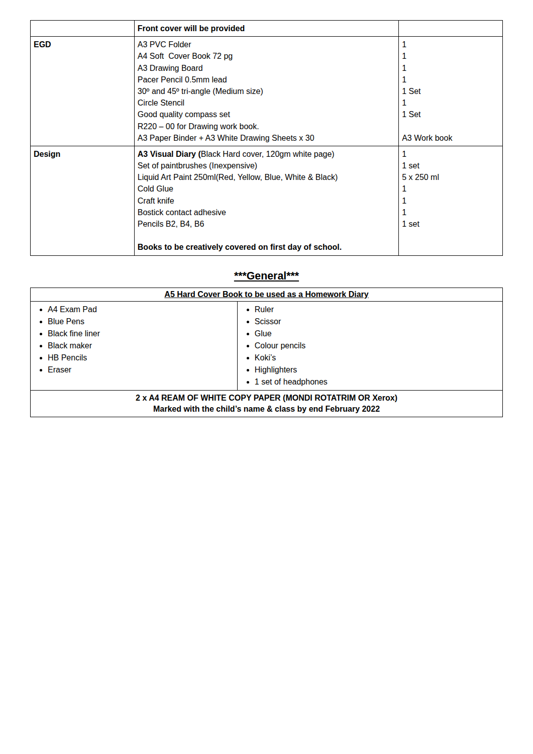| | Front cover will be provided | |
| EGD | A3 PVC Folder A4 Soft Cover Book 72 pg A3 Drawing Board Pacer Pencil 0.5mm lead 30º and 45º tri-angle (Medium size) Circle Stencil Good quality compass set R220 – 00 for Drawing work book. A3 Paper Binder + A3 White Drawing Sheets x 30 | 1 1 1 1 1 Set 1 1 Set A3 Work book |
| Design | A3 Visual Diary ( Black Hard cover, 120gm white page) Set of paintbrushes (Inexpensive) Liquid Art Paint 250ml(Red, Yellow, Blue, White & Black) Cold Glue Craft knife Bostick contact adhesive Pencils B2, B4, B6 Books to be creatively covered on first day of school. | 1 1 set 5 x 250 ml 1 1 1 1 set |
***General***
| A5 Hard Cover Book to be used as a Homework Diary |
| A4 Exam Pad Blue Pens Black fine liner Black maker HB Pencils Eraser | Ruler Scissor Glue Colour pencils Koki’s Highlighters 1 set of headphones |
| 2 x A4 REAM OF WHITE COPY PAPER (MONDI ROTATRIM OR Xerox) Marked with the child’s name & class by end February 2022 |